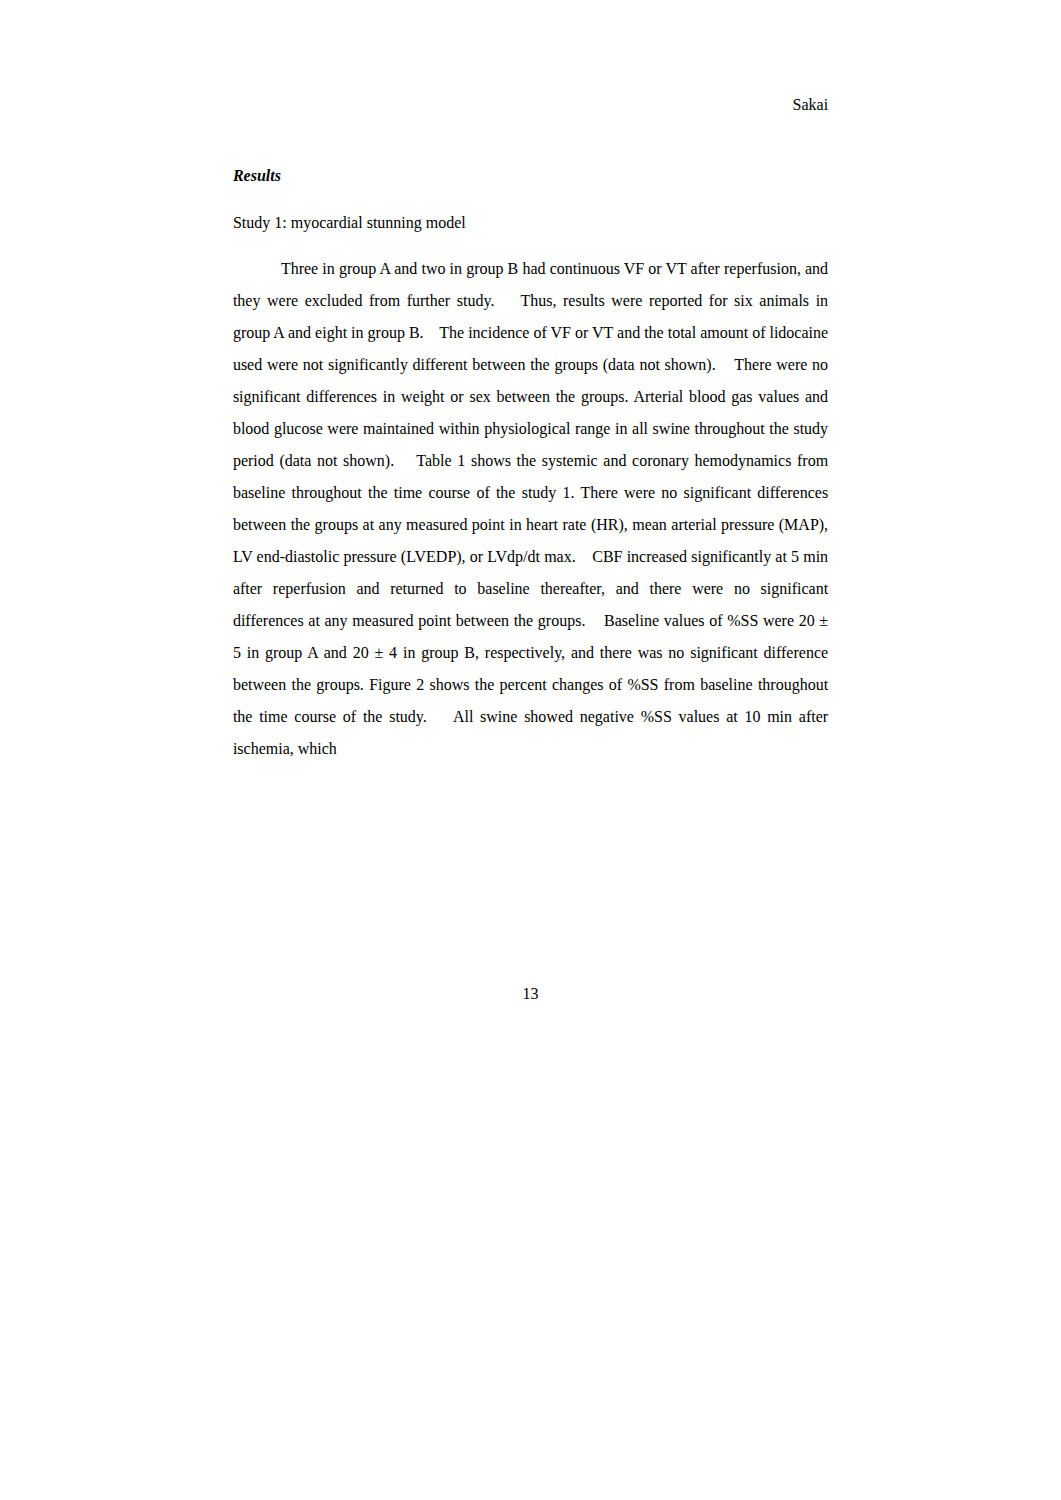Sakai
Results
Study 1: myocardial stunning model
Three in group A and two in group B had continuous VF or VT after reperfusion, and they were excluded from further study. Thus, results were reported for six animals in group A and eight in group B. The incidence of VF or VT and the total amount of lidocaine used were not significantly different between the groups (data not shown). There were no significant differences in weight or sex between the groups. Arterial blood gas values and blood glucose were maintained within physiological range in all swine throughout the study period (data not shown). Table 1 shows the systemic and coronary hemodynamics from baseline throughout the time course of the study 1. There were no significant differences between the groups at any measured point in heart rate (HR), mean arterial pressure (MAP), LV end-diastolic pressure (LVEDP), or LVdp/dt max. CBF increased significantly at 5 min after reperfusion and returned to baseline thereafter, and there were no significant differences at any measured point between the groups. Baseline values of %SS were 20 ± 5 in group A and 20 ± 4 in group B, respectively, and there was no significant difference between the groups. Figure 2 shows the percent changes of %SS from baseline throughout the time course of the study. All swine showed negative %SS values at 10 min after ischemia, which
13